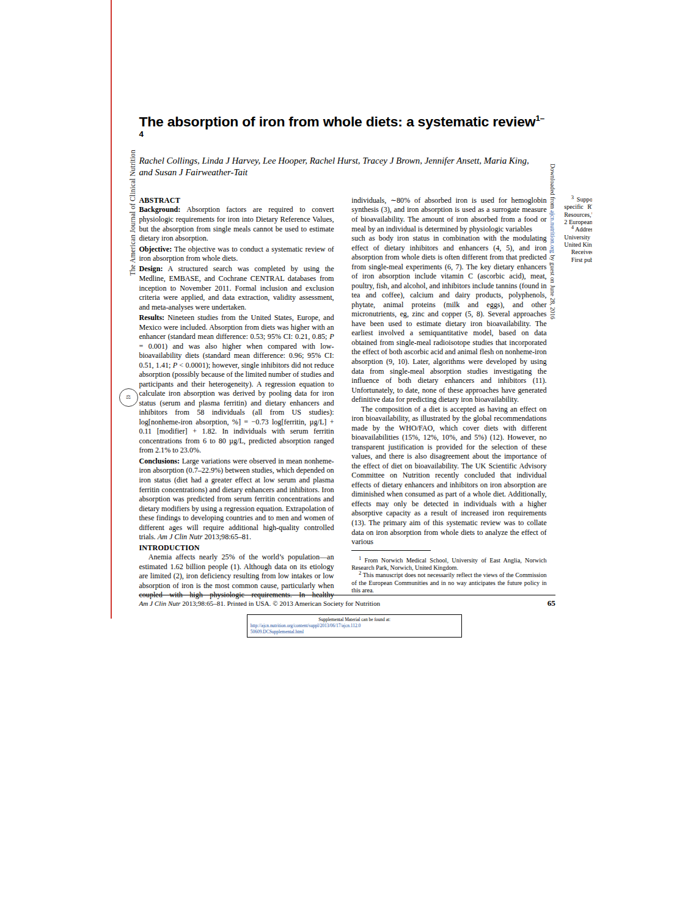The American Journal of Clinical Nutrition
⚖
Downloaded from ajcn.nutrition.org by guest on June 28, 2016
The absorption of iron from whole diets: a systematic review1–4
Rachel Collings, Linda J Harvey, Lee Hooper, Rachel Hurst, Tracey J Brown, Jennifer Ansett, Maria King,
and Susan J Fairweather-Tait
ABSTRACT
Background: Absorption factors are required to convert physiologic requirements for iron into Dietary Reference Values, but the absorption from single meals cannot be used to estimate dietary iron absorption.
Objective: The objective was to conduct a systematic review of iron absorption from whole diets.
Design: A structured search was completed by using the Medline, EMBASE, and Cochrane CENTRAL databases from inception to November 2011. Formal inclusion and exclusion criteria were applied, and data extraction, validity assessment, and meta-analyses were undertaken.
Results: Nineteen studies from the United States, Europe, and Mexico were included. Absorption from diets was higher with an enhancer (standard mean difference: 0.53; 95% CI: 0.21, 0.85; P = 0.001) and was also higher when compared with low-bioavailability diets (standard mean difference: 0.96; 95% CI: 0.51, 1.41; P < 0.0001); however, single inhibitors did not reduce absorption (possibly because of the limited number of studies and participants and their heterogeneity). A regression equation to calculate iron absorption was derived by pooling data for iron status (serum and plasma ferritin) and dietary enhancers and inhibitors from 58 individuals (all from US studies): log[nonheme-iron absorption, %] = −0.73 log[ferritin, µg/L] + 0.11 [modifier] + 1.82. In individuals with serum ferritin concentrations from 6 to 80 µg/L, predicted absorption ranged from 2.1% to 23.0%.
Conclusions: Large variations were observed in mean nonheme-iron absorption (0.7–22.9%) between studies, which depended on iron status (diet had a greater effect at low serum and plasma ferritin concentrations) and dietary enhancers and inhibitors. Iron absorption was predicted from serum ferritin concentrations and dietary modifiers by using a regression equation. Extrapolation of these findings to developing countries and to men and women of different ages will require additional high-quality controlled trials. Am J Clin Nutr 2013;98:65–81.
INTRODUCTION
Anemia affects nearly 25% of the world’s population—an estimated 1.62 billion people (1). Although data on its etiology are limited (2), iron deficiency resulting from low intakes or low absorption of iron is the most common cause, particularly when coupled with high physiologic requirements. In healthy individuals, ∼80% of absorbed iron is used for hemoglobin synthesis (3), and iron absorption is used as a surrogate measure of bioavailability. The amount of iron absorbed from a food or meal by an individual is determined by physiologic variables
such as body iron status in combination with the modulating effect of dietary inhibitors and enhancers (4, 5), and iron absorption from whole diets is often different from that predicted from single-meal experiments (6, 7). The key dietary enhancers of iron absorption include vitamin C (ascorbic acid), meat, poultry, fish, and alcohol, and inhibitors include tannins (found in tea and coffee), calcium and dairy products, polyphenols, phytate, animal proteins (milk and eggs), and other micronutrients, eg, zinc and copper (5, 8). Several approaches have been used to estimate dietary iron bioavailability. The earliest involved a semiquantitative model, based on data obtained from single-meal radioisotope studies that incorporated the effect of both ascorbic acid and animal flesh on nonheme-iron absorption (9, 10). Later, algorithms were developed by using data from single-meal absorption studies investigating the influence of both dietary enhancers and inhibitors (11). Unfortunately, to date, none of these approaches have generated definitive data for predicting dietary iron bioavailability.
The composition of a diet is accepted as having an effect on iron bioavailability, as illustrated by the global recommendations made by the WHO/FAO, which cover diets with different bioavailabilities (15%, 12%, 10%, and 5%) (12). However, no transparent justification is provided for the selection of these values, and there is also disagreement about the importance of the effect of diet on bioavailability. The UK Scientific Advisory Committee on Nutrition recently concluded that individual effects of dietary enhancers and inhibitors on iron absorption are diminished when consumed as part of a whole diet. Additionally, effects may only be detected in individuals with a higher absorptive capacity as a result of increased iron requirements (13). The primary aim of this systematic review was to collate data on iron absorption from whole diets to analyze the effect of various
1 From Norwich Medical School, University of East Anglia, Norwich Research Park, Norwich, United Kingdom.
2 This manuscript does not necessarily reflect the views of the Commission of the European Communities and in no way anticipates the future policy in this area.
3 Supported in part by the Commission of the European Communities, specific RTD Programme “Quality of Life and Management of Living Resources,” within the 6th Framework Programme (contract no. FP6-036196-2 European Micronutrient Recommendations Aligned).
4 Address correspondence to SJ Fairweather-Tait, Norwich Medical School, University of East Anglia, Norwich Research Park, Norwich, NR4 7TJ, United Kingdom. E-mail: s.fairweather-tait@uea.ac.uk.
Received September 6, 2012. Accepted for publication March 27, 2013.
First published online May 29, 2013; doi: 10.3945/ajcn.112.050609.
Am J Clin Nutr 2013;98:65–81. Printed in USA. © 2013 American Society for Nutrition
65
Supplemental Material can be found at:
http://ajcn.nutrition.org/content/suppl/2013/06/17/ajcn.112.0
50609.DCSupplemental.html